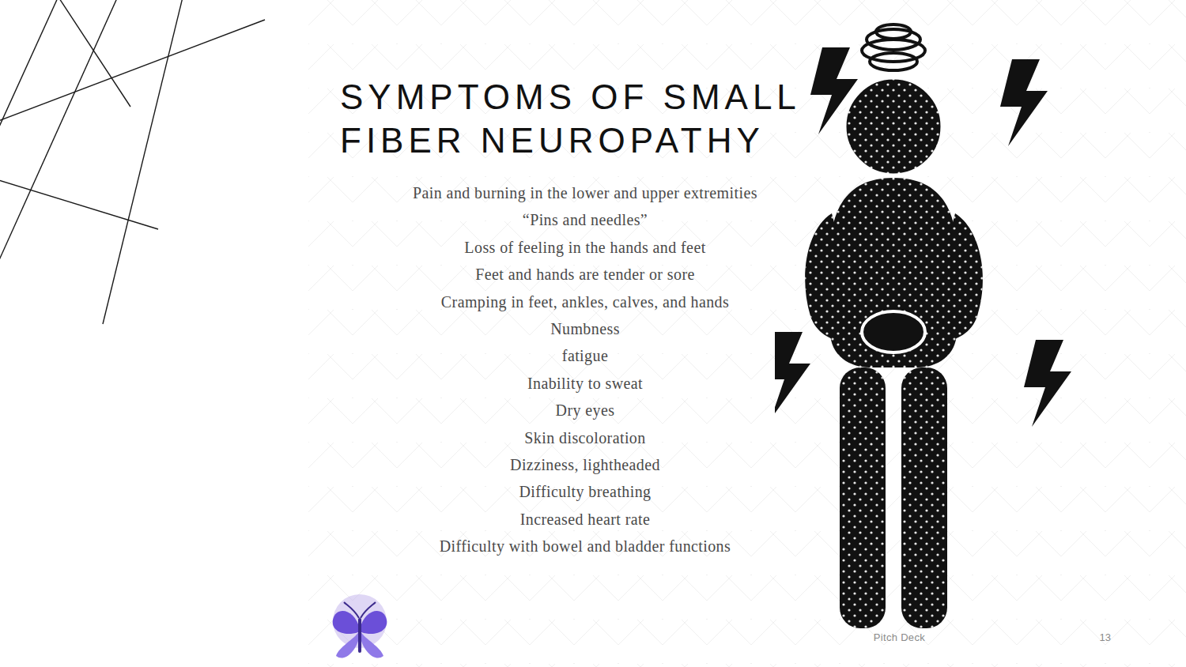Symptoms of Small Fiber Neuropathy
Pain and burning in the lower and upper extremities
“Pins and needles”
Loss of feeling in the hands and feet
Feet and hands are tender or sore
Cramping in feet, ankles, calves, and hands
Numbness
fatigue
Inability to sweat
Dry eyes
Skin discoloration
Dizziness, lightheaded
Difficulty breathing
Increased heart rate
Difficulty with bowel and bladder functions
Pitch Deck 13